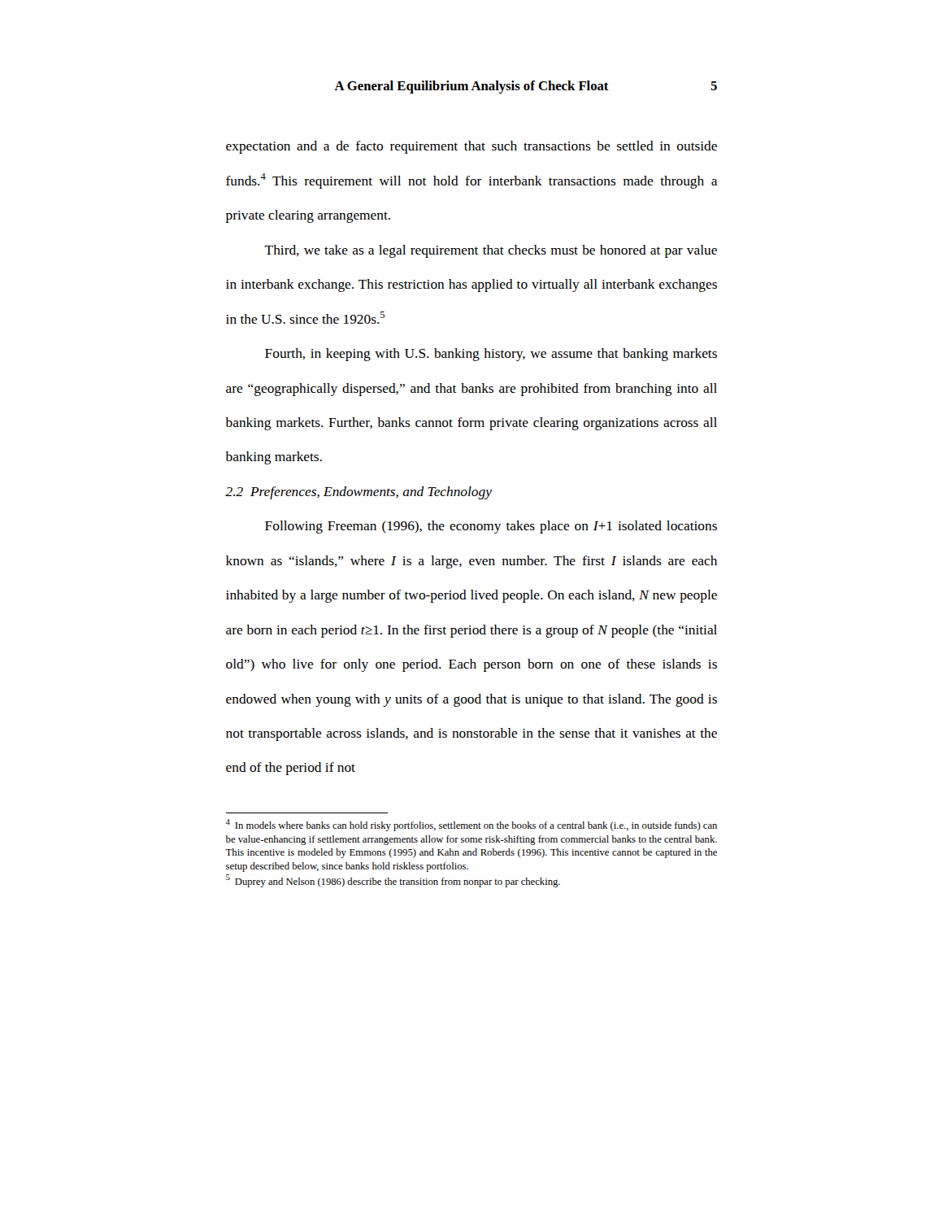A General Equilibrium Analysis of Check Float 5
expectation and a de facto requirement that such transactions be settled in outside funds.4 This requirement will not hold for interbank transactions made through a private clearing arrangement.
Third, we take as a legal requirement that checks must be honored at par value in interbank exchange. This restriction has applied to virtually all interbank exchanges in the U.S. since the 1920s.5
Fourth, in keeping with U.S. banking history, we assume that banking markets are “geographically dispersed,” and that banks are prohibited from branching into all banking markets. Further, banks cannot form private clearing organizations across all banking markets.
2.2 Preferences, Endowments, and Technology
Following Freeman (1996), the economy takes place on I+1 isolated locations known as “islands,” where I is a large, even number. The first I islands are each inhabited by a large number of two-period lived people. On each island, N new people are born in each period t≥1. In the first period there is a group of N people (the “initial old”) who live for only one period. Each person born on one of these islands is endowed when young with y units of a good that is unique to that island. The good is not transportable across islands, and is nonstorable in the sense that it vanishes at the end of the period if not
4 In models where banks can hold risky portfolios, settlement on the books of a central bank (i.e., in outside funds) can be value-enhancing if settlement arrangements allow for some risk-shifting from commercial banks to the central bank. This incentive is modeled by Emmons (1995) and Kahn and Roberds (1996). This incentive cannot be captured in the setup described below, since banks hold riskless portfolios.
5 Duprey and Nelson (1986) describe the transition from nonpar to par checking.